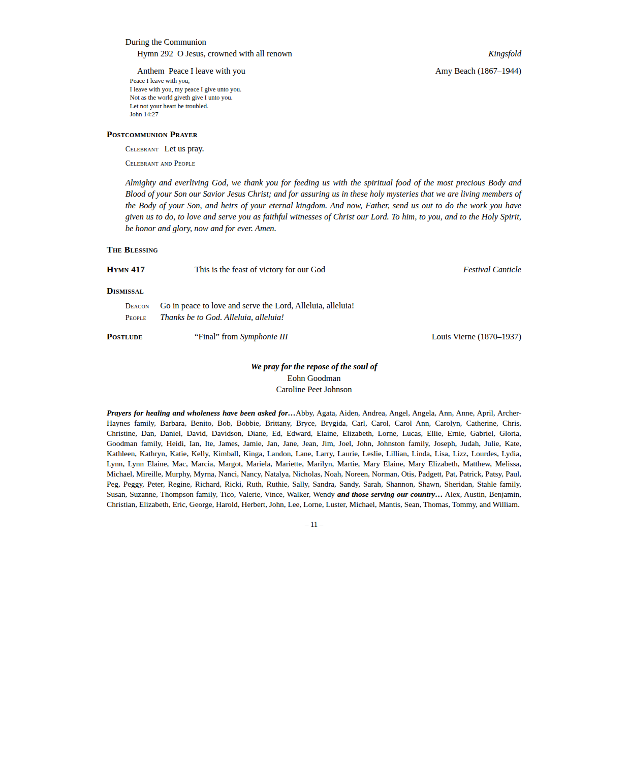During the Communion
Hymn 292 O Jesus, crowned with all renown Kingsfold
Anthem Peace I leave with you Amy Beach (1867–1944)
Peace I leave with you,
I leave with you, my peace I give unto you.
Not as the world giveth give I unto you.
Let not your heart be troubled.
John 14:27
Postcommunion Prayer
Celebrant Let us pray.
Celebrant and People
Almighty and everliving God, we thank you for feeding us with the spiritual food of the most precious Body and Blood of your Son our Savior Jesus Christ; and for assuring us in these holy mysteries that we are living members of the Body of your Son, and heirs of your eternal kingdom. And now, Father, send us out to do the work you have given us to do, to love and serve you as faithful witnesses of Christ our Lord. To him, to you, and to the Holy Spirit, be honor and glory, now and for ever. Amen.
The Blessing
Hymn 417 This is the feast of victory for our God Festival Canticle
Dismissal
Deacon Go in peace to love and serve the Lord, Alleluia, alleluia!
People Thanks be to God. Alleluia, alleluia!
Postlude “Final” from Symphonie III Louis Vierne (1870–1937)
We pray for the repose of the soul of
Eohn Goodman
Caroline Peet Johnson
Prayers for healing and wholeness have been asked for…Abby, Agata, Aiden, Andrea, Angel, Angela, Ann, Anne, April, Archer-Haynes family, Barbara, Benito, Bob, Bobbie, Brittany, Bryce, Brygida, Carl, Carol, Carol Ann, Carolyn, Catherine, Chris, Christine, Dan, Daniel, David, Davidson, Diane, Ed, Edward, Elaine, Elizabeth, Lorne, Lucas, Ellie, Ernie, Gabriel, Gloria, Goodman family, Heidi, Ian, Ite, James, Jamie, Jan, Jane, Jean, Jim, Joel, John, Johnston family, Joseph, Judah, Julie, Kate, Kathleen, Kathryn, Katie, Kelly, Kimball, Kinga, Landon, Lane, Larry, Laurie, Leslie, Lillian, Linda, Lisa, Lizz, Lourdes, Lydia, Lynn, Lynn Elaine, Mac, Marcia, Margot, Mariela, Mariette, Marilyn, Martie, Mary Elaine, Mary Elizabeth, Matthew, Melissa, Michael, Mireille, Murphy, Myrna, Nanci, Nancy, Natalya, Nicholas, Noah, Noreen, Norman, Otis, Padgett, Pat, Patrick, Patsy, Paul, Peg, Peggy, Peter, Regine, Richard, Ricki, Ruth, Ruthie, Sally, Sandra, Sandy, Sarah, Shannon, Shawn, Sheridan, Stahle family, Susan, Suzanne, Thompson family, Tico, Valerie, Vince, Walker, Wendy and those serving our country… Alex, Austin, Benjamin, Christian, Elizabeth, Eric, George, Harold, Herbert, John, Lee, Lorne, Luster, Michael, Mantis, Sean, Thomas, Tommy, and William.
– 11 –